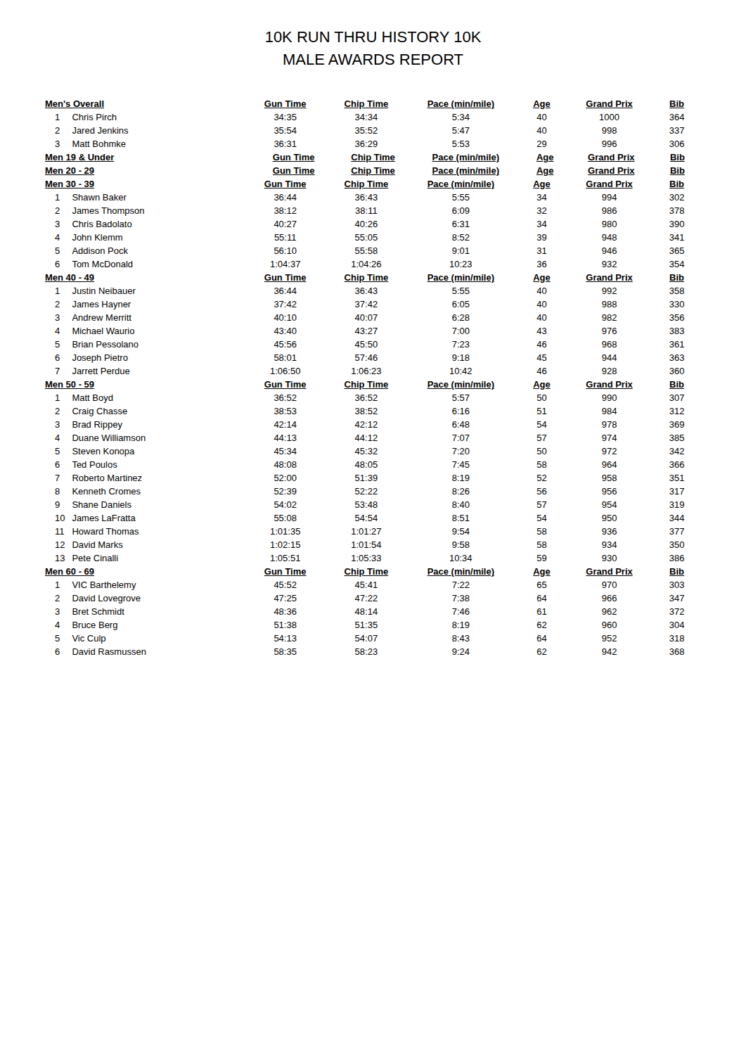10K RUN THRU HISTORY 10K
MALE AWARDS REPORT
| Men's Overall | Gun Time | Chip Time | Pace (min/mile) | Age | Grand Prix | Bib |
| --- | --- | --- | --- | --- | --- | --- |
| 1 | Chris Pirch | 34:35 | 34:34 | 5:34 | 40 | 1000 | 364 |
| 2 | Jared Jenkins | 35:54 | 35:52 | 5:47 | 40 | 998 | 337 |
| 3 | Matt Bohmke | 36:31 | 36:29 | 5:53 | 29 | 996 | 306 |
| Men 19 & Under | Gun Time | Chip Time | Pace (min/mile) | Age | Grand Prix | Bib |
| --- | --- | --- | --- | --- | --- | --- |
| Men 20 - 29 | Gun Time | Chip Time | Pace (min/mile) | Age | Grand Prix | Bib |
| --- | --- | --- | --- | --- | --- | --- |
| Men 30 - 39 | Gun Time | Chip Time | Pace (min/mile) | Age | Grand Prix | Bib |
| --- | --- | --- | --- | --- | --- | --- |
| 1 | Shawn Baker | 36:44 | 36:43 | 5:55 | 34 | 994 | 302 |
| 2 | James Thompson | 38:12 | 38:11 | 6:09 | 32 | 986 | 378 |
| 3 | Chris Badolato | 40:27 | 40:26 | 6:31 | 34 | 980 | 390 |
| 4 | John Klemm | 55:11 | 55:05 | 8:52 | 39 | 948 | 341 |
| 5 | Addison Pock | 56:10 | 55:58 | 9:01 | 31 | 946 | 365 |
| 6 | Tom McDonald | 1:04:37 | 1:04:26 | 10:23 | 36 | 932 | 354 |
| Men 40 - 49 | Gun Time | Chip Time | Pace (min/mile) | Age | Grand Prix | Bib |
| --- | --- | --- | --- | --- | --- | --- |
| 1 | Justin Neibauer | 36:44 | 36:43 | 5:55 | 40 | 992 | 358 |
| 2 | James Hayner | 37:42 | 37:42 | 6:05 | 40 | 988 | 330 |
| 3 | Andrew Merritt | 40:10 | 40:07 | 6:28 | 40 | 982 | 356 |
| 4 | Michael Waurio | 43:40 | 43:27 | 7:00 | 43 | 976 | 383 |
| 5 | Brian Pessolano | 45:56 | 45:50 | 7:23 | 46 | 968 | 361 |
| 6 | Joseph Pietro | 58:01 | 57:46 | 9:18 | 45 | 944 | 363 |
| 7 | Jarrett Perdue | 1:06:50 | 1:06:23 | 10:42 | 46 | 928 | 360 |
| Men 50 - 59 | Gun Time | Chip Time | Pace (min/mile) | Age | Grand Prix | Bib |
| --- | --- | --- | --- | --- | --- | --- |
| 1 | Matt Boyd | 36:52 | 36:52 | 5:57 | 50 | 990 | 307 |
| 2 | Craig Chasse | 38:53 | 38:52 | 6:16 | 51 | 984 | 312 |
| 3 | Brad Rippey | 42:14 | 42:12 | 6:48 | 54 | 978 | 369 |
| 4 | Duane Williamson | 44:13 | 44:12 | 7:07 | 57 | 974 | 385 |
| 5 | Steven Konopa | 45:34 | 45:32 | 7:20 | 50 | 972 | 342 |
| 6 | Ted Poulos | 48:08 | 48:05 | 7:45 | 58 | 964 | 366 |
| 7 | Roberto Martinez | 52:00 | 51:39 | 8:19 | 52 | 958 | 351 |
| 8 | Kenneth Cromes | 52:39 | 52:22 | 8:26 | 56 | 956 | 317 |
| 9 | Shane Daniels | 54:02 | 53:48 | 8:40 | 57 | 954 | 319 |
| 10 | James LaFratta | 55:08 | 54:54 | 8:51 | 54 | 950 | 344 |
| 11 | Howard Thomas | 1:01:35 | 1:01:27 | 9:54 | 58 | 936 | 377 |
| 12 | David Marks | 1:02:15 | 1:01:54 | 9:58 | 58 | 934 | 350 |
| 13 | Pete Cinalli | 1:05:51 | 1:05:33 | 10:34 | 59 | 930 | 386 |
| Men 60 - 69 | Gun Time | Chip Time | Pace (min/mile) | Age | Grand Prix | Bib |
| --- | --- | --- | --- | --- | --- | --- |
| 1 | VIC Barthelemy | 45:52 | 45:41 | 7:22 | 65 | 970 | 303 |
| 2 | David Lovegrove | 47:25 | 47:22 | 7:38 | 64 | 966 | 347 |
| 3 | Bret Schmidt | 48:36 | 48:14 | 7:46 | 61 | 962 | 372 |
| 4 | Bruce Berg | 51:38 | 51:35 | 8:19 | 62 | 960 | 304 |
| 5 | Vic Culp | 54:13 | 54:07 | 8:43 | 64 | 952 | 318 |
| 6 | David Rasmussen | 58:35 | 58:23 | 9:24 | 62 | 942 | 368 |